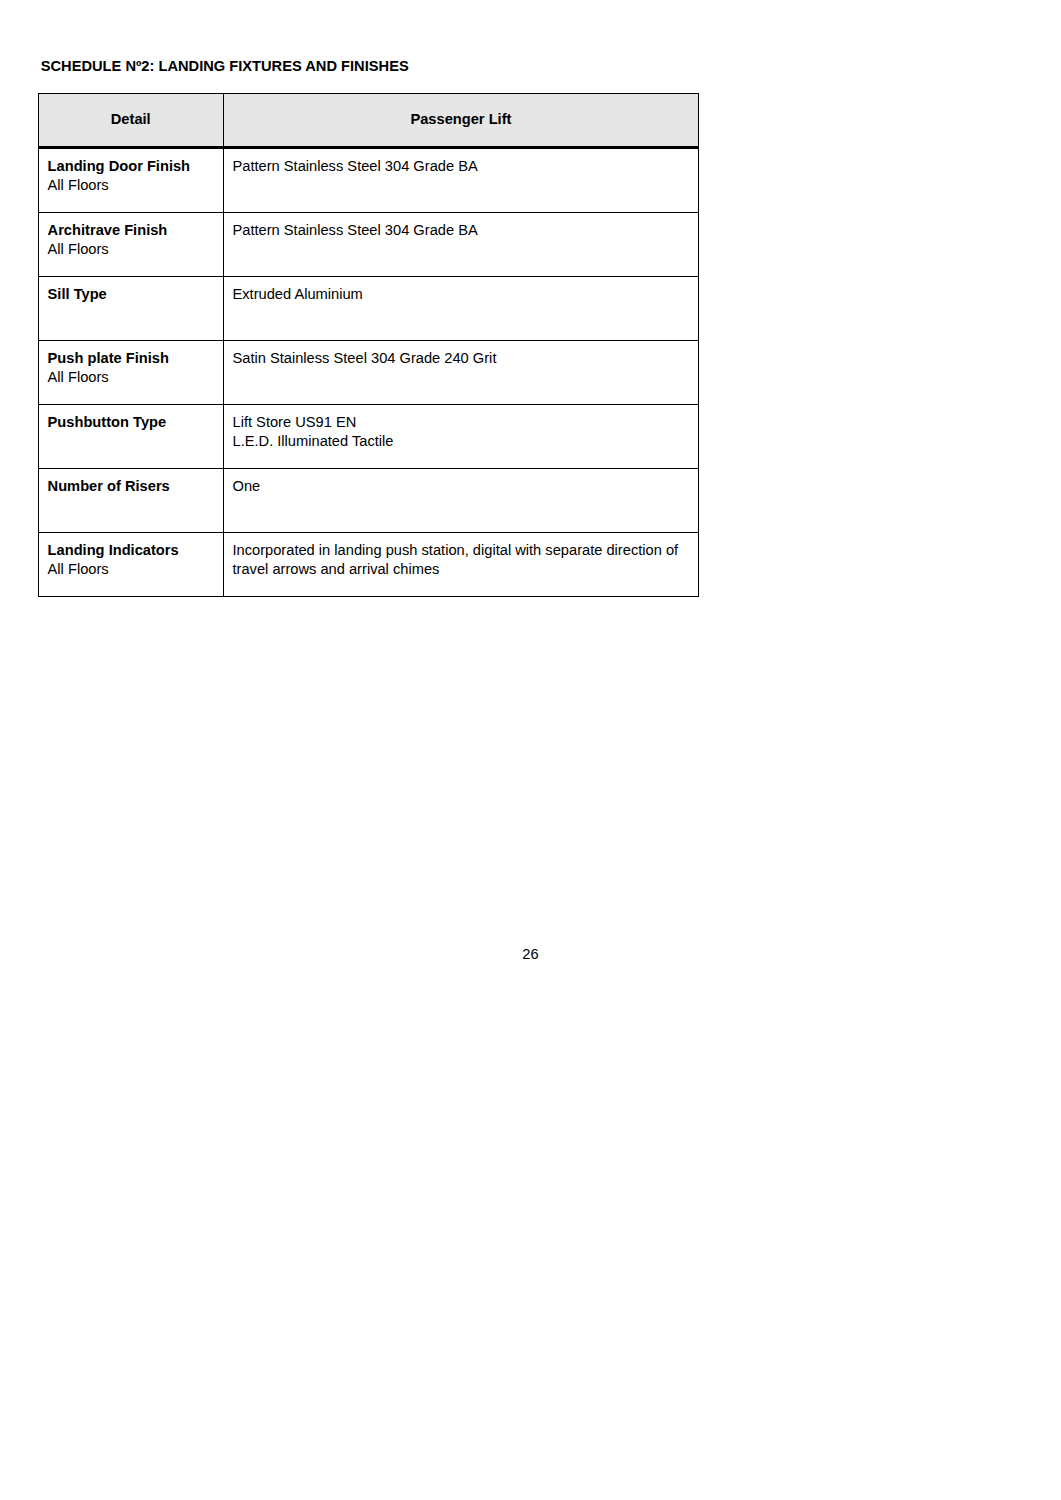SCHEDULE Nº2: LANDING FIXTURES AND FINISHES
| Detail | Passenger Lift |
| --- | --- |
| Landing Door Finish All Floors | Pattern Stainless Steel 304 Grade BA |
| Architrave Finish All Floors | Pattern Stainless Steel 304 Grade BA |
| Sill Type | Extruded Aluminium |
| Push plate Finish All Floors | Satin Stainless Steel 304 Grade 240 Grit |
| Pushbutton Type | Lift Store US91 EN L.E.D. Illuminated Tactile |
| Number of Risers | One |
| Landing Indicators All Floors | Incorporated in landing push station, digital with separate direction of travel arrows and arrival chimes |
26